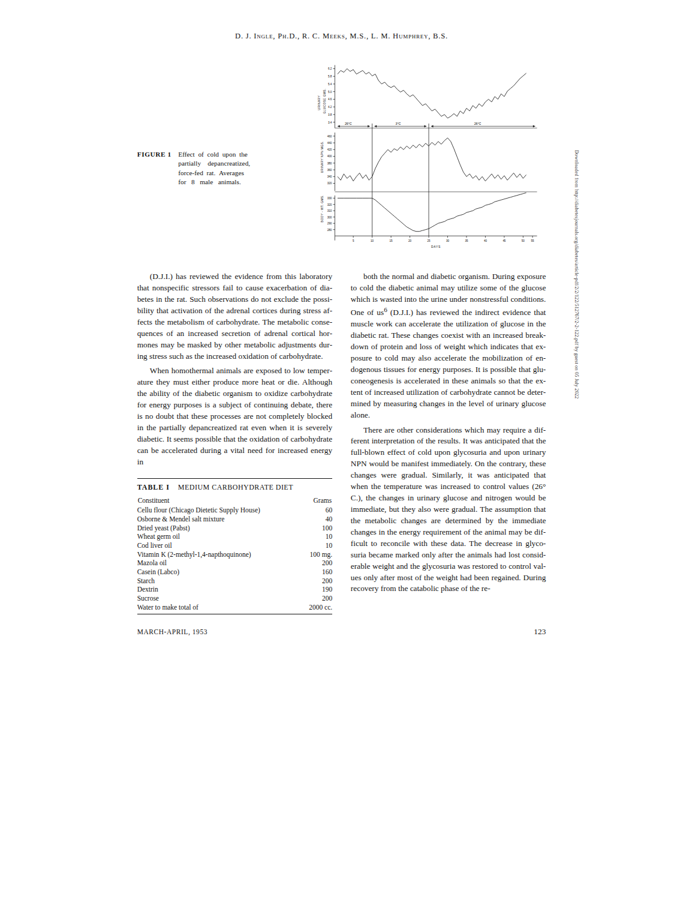D. J. Ingle, Ph.D., R. C. Meeks, M.S., L. M. Humphrey, B.S.
Downloaded from http://diabetesjournals.org/diabetes/article-pdf/2/2/122/512767/2-2-122.pdf by guest on 05 July 2022
FIGURE 1 Effect of cold upon the
partially depancreatized,
force-fed rat. Averages
for 8 male animals.
6.2 5.8 5.4 5.0 4.6 4.2 3.8 3.4 URINARY GLUCOSE GMS. 460 440 420 400 380 360 340 320 URINARY NPN MGS. 330 320 310 300 290 280 BODY - WT. GMS. 5 10 15 20 25 30 35 40 45 50 55 DAYS 26°C 3°C 26°C
(D.J.I.) has reviewed the evidence from this laboratory that nonspecific stressors fail to cause exacerbation of diabetes in the rat. Such observations do not exclude the possibility that activation of the adrenal cortices during stress affects the metabolism of carbohydrate. The metabolic consequences of an increased secretion of adrenal cortical hormones may be masked by other metabolic adjustments during stress such as the increased oxidation of carbohydrate.
When homothermal animals are exposed to low temperature they must either produce more heat or die. Although the ability of the diabetic organism to oxidize carbohydrate for energy purposes is a subject of continuing debate, there is no doubt that these processes are not completely blocked in the partially depancreatized rat even when it is severely diabetic. It seems possible that the oxidation of carbohydrate can be accelerated during a vital need for increased energy in
TABLE I MEDIUM CARBOHYDRATE DIET
| Constituent | Grams |
| --- | --- |
| Cellu flour (Chicago Dietetic Supply House) | 60 |
| Osborne & Mendel salt mixture | 40 |
| Dried yeast (Pabst) | 100 |
| Wheat germ oil | 10 |
| Cod liver oil | 10 |
| Vitamin K (2-methyl-1,4-napthoquinone) | 100 mg. |
| Mazola oil | 200 |
| Casein (Labco) | 160 |
| Starch | 200 |
| Dextrin | 190 |
| Sucrose | 200 |
| Water to make total of | 2000 cc. |
both the normal and diabetic organism. During exposure to cold the diabetic animal may utilize some of the glucose which is wasted into the urine under nonstressful conditions. One of us6 (D.J.I.) has reviewed the indirect evidence that muscle work can accelerate the utilization of glucose in the diabetic rat. These changes coexist with an increased breakdown of protein and loss of weight which indicates that exposure to cold may also accelerate the mobilization of endogenous tissues for energy purposes. It is possible that gluconeogenesis is accelerated in these animals so that the extent of increased utilization of carbohydrate cannot be determined by measuring changes in the level of urinary glucose alone.
There are other considerations which may require a different interpretation of the results. It was anticipated that the full-blown effect of cold upon glycosuria and upon urinary NPN would be manifest immediately. On the contrary, these changes were gradual. Similarly, it was anticipated that when the temperature was increased to control values (26° C.), the changes in urinary glucose and nitrogen would be immediate, but they also were gradual. The assumption that the metabolic changes are determined by the immediate changes in the energy requirement of the animal may be difficult to reconcile with these data. The decrease in glycosuria became marked only after the animals had lost considerable weight and the glycosuria was restored to control values only after most of the weight had been regained. During recovery from the catabolic phase of the re-
MARCH-APRIL, 1953
123